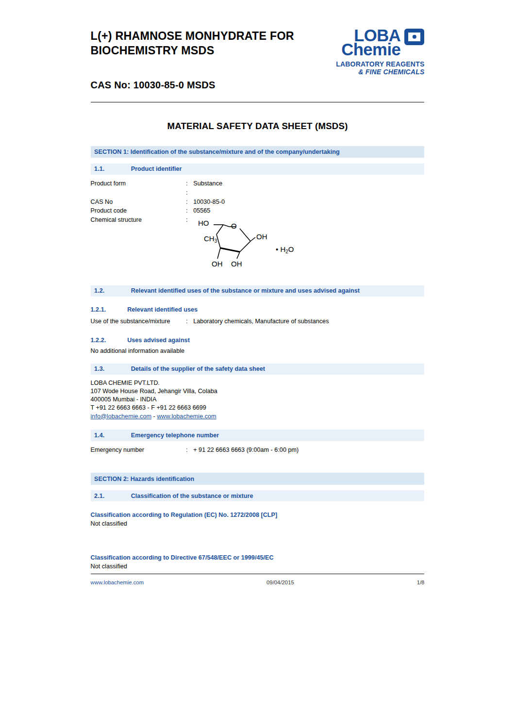L(+) RHAMNOSE MONHYDRATE FOR
BIOCHEMISTRY MSDS
CAS No: 10030-85-0 MSDS
LOBA
Chemie
LABORATORY REAGENTS
& FINE CHEMICALS
MATERIAL SAFETY DATA SHEET (MSDS)
SECTION 1: Identification of the substance/mixture and of the company/undertaking
1.1. Product identifier
| Product form | : | Substance |
| | : | |
| CAS No | : | 10030-85-0 |
| Product code | : | 05565 |
| Chemical structure | : | HO O CH 3 OH OH OH • H 2 O |
1.2. Relevant identified uses of the substance or mixture and uses advised against
1.2.1. Relevant identified uses
| Use of the substance/mixture | : | Laboratory chemicals, Manufacture of substances |
1.2.2. Uses advised against
No additional information available
1.3. Details of the supplier of the safety data sheet
LOBA CHEMIE PVT.LTD.
107 Wode House Road, Jehangir Villa, Colaba
400005 Mumbai - INDIA
T +91 22 6663 6663 - F +91 22 6663 6699
info@lobachemie.com - www.lobachemie.com
1.4. Emergency telephone number
| Emergency number | : | + 91 22 6663 6663 (9:00am - 6:00 pm) |
SECTION 2: Hazards identification
2.1. Classification of the substance or mixture
Classification according to Regulation (EC) No. 1272/2008 [CLP]
Not classified
Classification according to Directive 67/548/EEC or 1999/45/EC
Not classified
www.lobachemie.com 09/04/2015 1/8